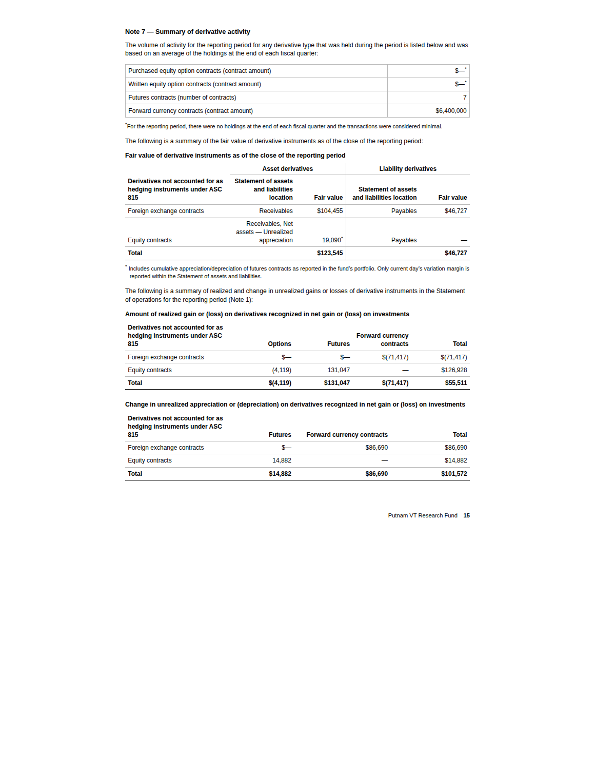Note 7 — Summary of derivative activity
The volume of activity for the reporting period for any derivative type that was held during the period is listed below and was based on an average of the holdings at the end of each fiscal quarter:
| Purchased equity option contracts (contract amount) | $— * |
| Written equity option contracts (contract amount) | $— * |
| Futures contracts (number of contracts) | 7 |
| Forward currency contracts (contract amount) | $6,400,000 |
*For the reporting period, there were no holdings at the end of each fiscal quarter and the transactions were considered minimal.
The following is a summary of the fair value of derivative instruments as of the close of the reporting period:
Fair value of derivative instruments as of the close of the reporting period
| | Asset derivatives | Liability derivatives |
| --- | --- | --- |
| Derivatives not accounted for as hedging instruments under ASC 815 | Statement of assets and liabilities location | Fair value | Statement of assets and liabilities location | Fair value |
| Foreign exchange contracts | Receivables | $104,455 | Payables | $46,727 |
| Equity contracts | Receivables, Net assets — Unrealized appreciation | 19,090 * | Payables | — |
| Total | | $123,545 | | $46,727 |
* Includes cumulative appreciation/depreciation of futures contracts as reported in the fund’s portfolio. Only current day’s variation margin is reported within the Statement of assets and liabilities.
The following is a summary of realized and change in unrealized gains or losses of derivative instruments in the Statement of operations for the reporting period (Note 1):
Amount of realized gain or (loss) on derivatives recognized in net gain or (loss) on investments
| Derivatives not accounted for as hedging instruments under ASC 815 | Options | Futures | Forward currency contracts | Total |
| --- | --- | --- | --- | --- |
| Foreign exchange contracts | $— | $— | $(71,417) | $(71,417) |
| Equity contracts | (4,119) | 131,047 | — | $126,928 |
| Total | $(4,119) | $131,047 | $(71,417) | $55,511 |
Change in unrealized appreciation or (depreciation) on derivatives recognized in net gain or (loss) on investments
| Derivatives not accounted for as hedging instruments under ASC 815 | Futures | Forward currency contracts | Total |
| --- | --- | --- | --- |
| Foreign exchange contracts | $— | $86,690 | $86,690 |
| Equity contracts | 14,882 | — | $14,882 |
| Total | $14,882 | $86,690 | $101,572 |
Putnam VT Research Fund15